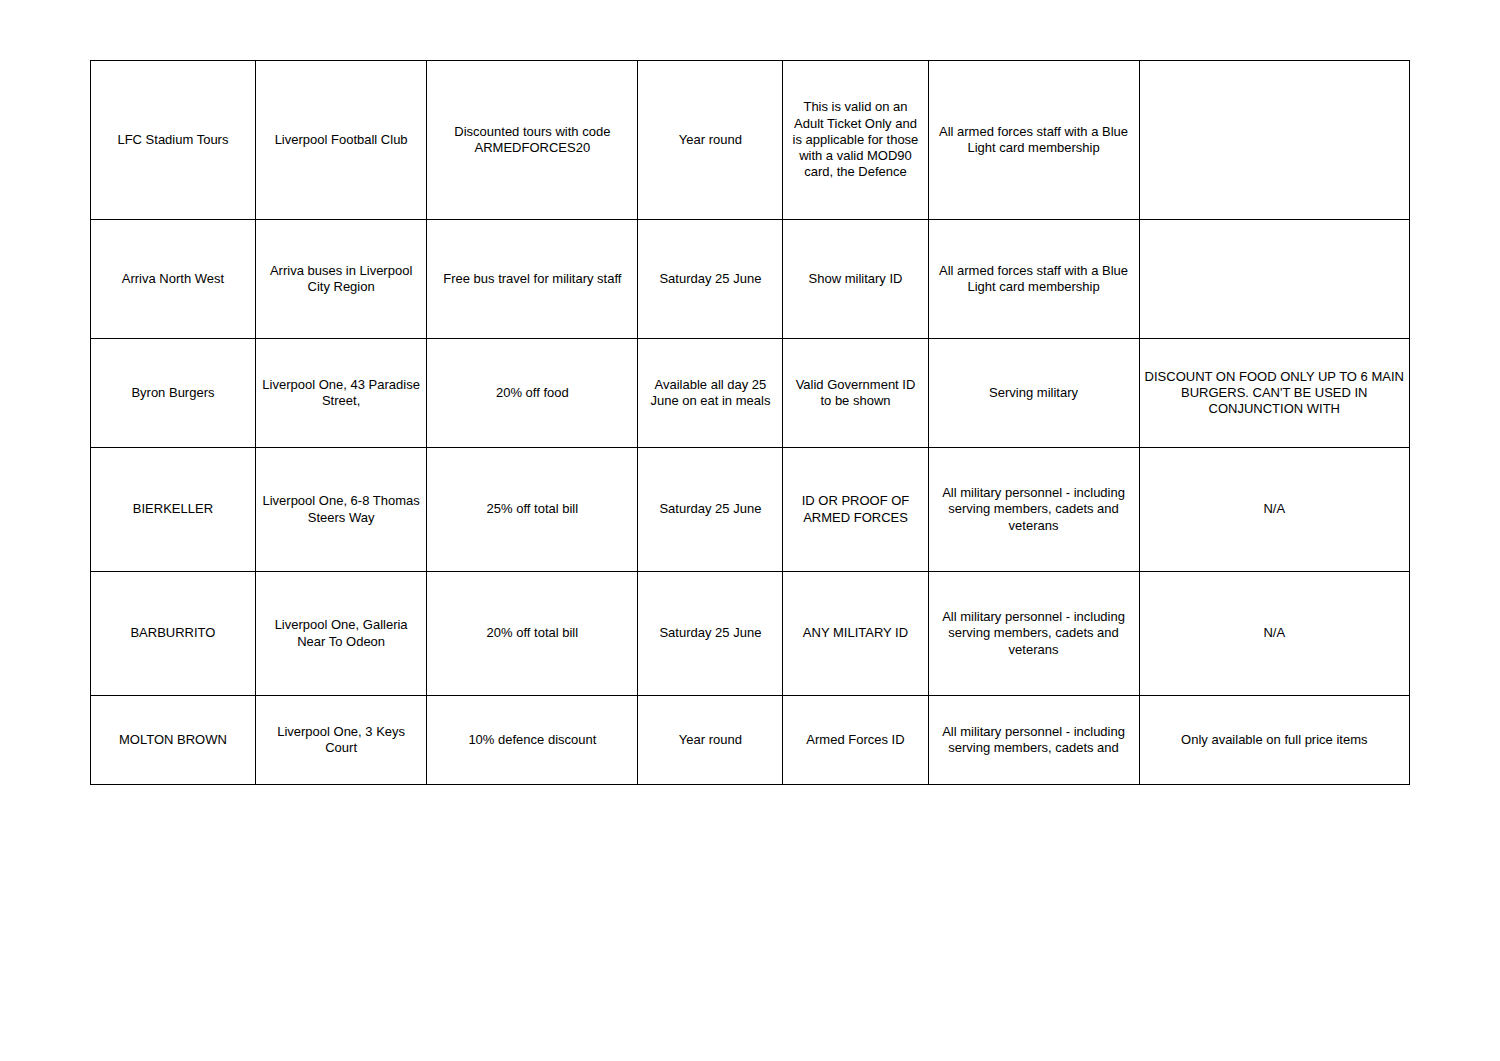| LFC Stadium Tours | Liverpool Football Club | Discounted tours with code ARMEDFORCES20 | Year round | This is valid on an Adult Ticket Only and is applicable for those with a valid MOD90 card, the Defence | All armed forces staff with a Blue Light card membership | |
| Arriva North West | Arriva buses in Liverpool City Region | Free bus travel for military staff | Saturday 25 June | Show military ID | All armed forces staff with a Blue Light card membership | |
| Byron Burgers | Liverpool One, 43 Paradise Street, | 20% off food | Available all day 25 June on eat in meals | Valid Government ID to be shown | Serving military | DISCOUNT ON FOOD ONLY UP TO 6 MAIN BURGERS. CAN'T BE USED IN CONJUNCTION WITH |
| BIERKELLER | Liverpool One, 6-8 Thomas Steers Way | 25% off total bill | Saturday 25 June | ID OR PROOF OF ARMED FORCES | All military personnel - including serving members, cadets and veterans | N/A |
| BARBURRITO | Liverpool One, Galleria Near To Odeon | 20% off total bill | Saturday 25 June | ANY MILITARY ID | All military personnel - including serving members, cadets and veterans | N/A |
| MOLTON BROWN | Liverpool One, 3 Keys Court | 10% defence discount | Year round | Armed Forces ID | All military personnel - including serving members, cadets and | Only available on full price items |